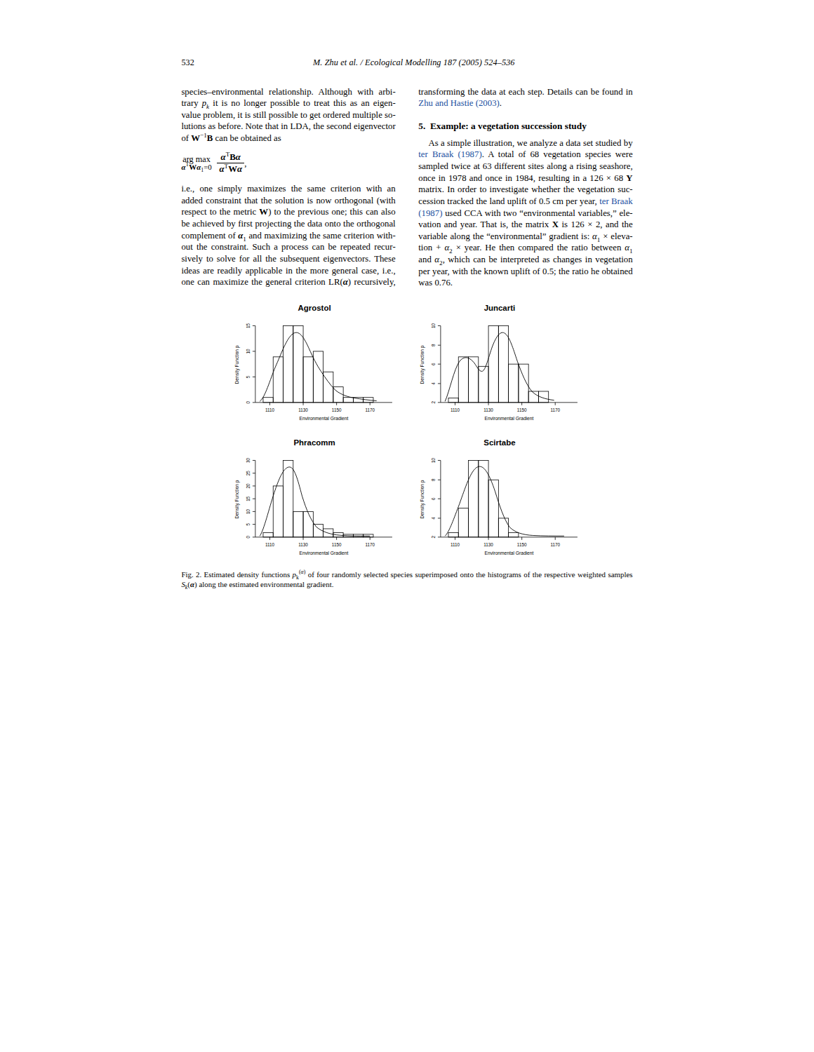532
M. Zhu et al. / Ecological Modelling 187 (2005) 524–536
species–environmental relationship. Although with arbitrary pk it is no longer possible to treat this as an eigenvalue problem, it is still possible to get ordered multiple solutions as before. Note that in LDA, the second eigenvector of W−1B can be obtained as
arg max αTWα1=0 αTBα αTWα ,
i.e., one simply maximizes the same criterion with an added constraint that the solution is now orthogonal (with respect to the metric W) to the previous one; this can also be achieved by first projecting the data onto the orthogonal complement of α1 and maximizing the same criterion without the constraint. Such a process can be repeated recursively to solve for all the subsequent eigenvectors. These ideas are readily applicable in the more general case, i.e., one can maximize the general criterion LR(α) recursively, transforming the data at each step. Details can be found in Zhu and Hastie (2003).
5. Example: a vegetation succession study
As a simple illustration, we analyze a data set studied by ter Braak (1987). A total of 68 vegetation species were sampled twice at 63 different sites along a rising seashore, once in 1978 and once in 1984, resulting in a 126 × 68 Y matrix. In order to investigate whether the vegetation succession tracked the land uplift of 0.5 cm per year, ter Braak (1987) used CCA with two “environmental variables,” elevation and year. That is, the matrix X is 126 × 2, and the variable along the “environmental” gradient is: α1 × elevation + α2 × year. He then compared the ratio between α1 and α2, which can be interpreted as changes in vegetation per year, with the known uplift of 0.5; the ratio he obtained was 0.76.
Agrostol
0 5 10 15 1110 1130 1150 1170 Density Function p Environmental Gradient
Juncarti
2 4 6 8 10 1110 1130 1150 1170 Density Function p Environmental Gradient
Phracomm
0 5 10 15 20 25 30 1110 1130 1150 1170 Density Function p Environmental Gradient
Scirtabe
2 4 6 8 10 1110 1130 1150 1170 Density Function p Environmental Gradient
Fig. 2. Estimated density functions pk(α) of four randomly selected species superimposed onto the histograms of the respective weighted samples Sk(α) along the estimated environmental gradient.